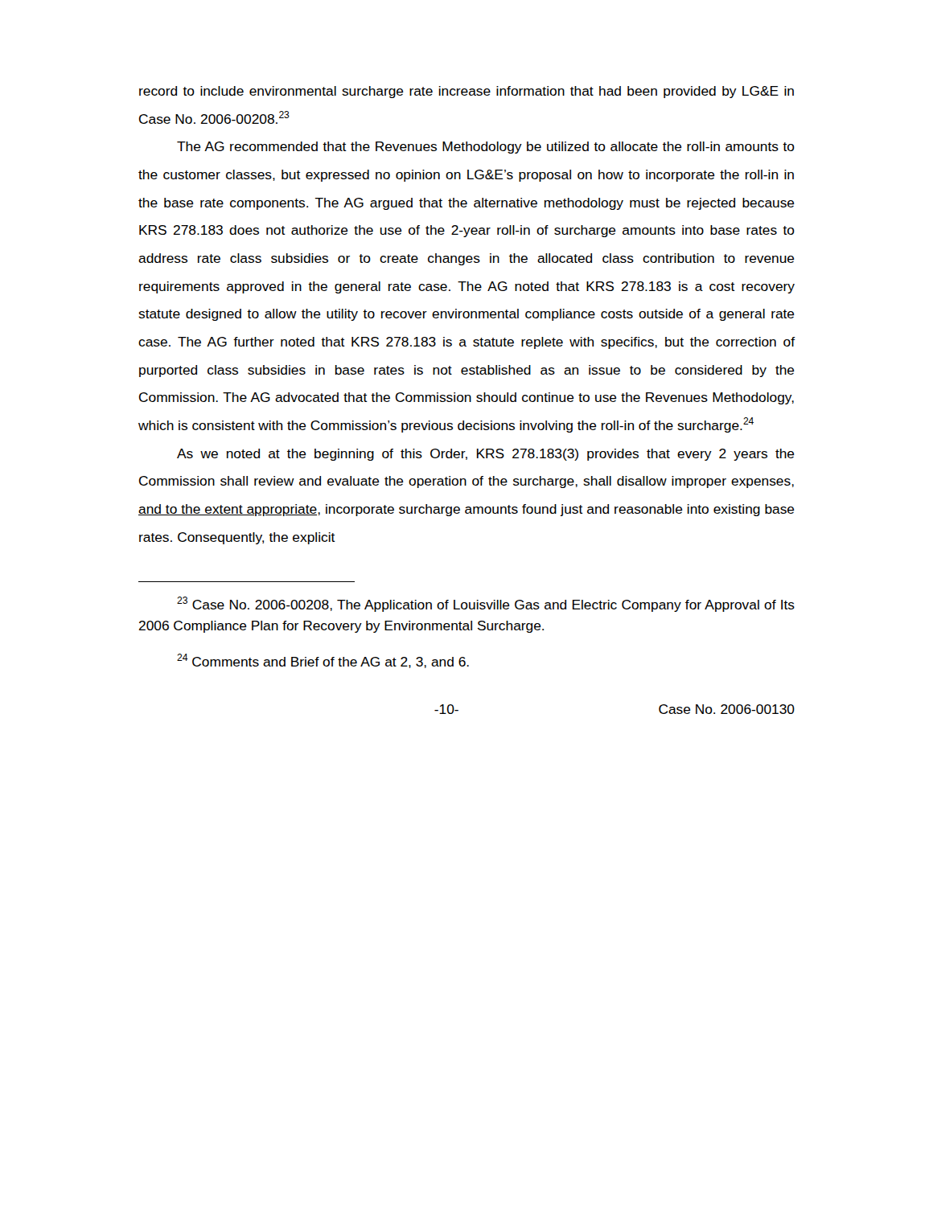record to include environmental surcharge rate increase information that had been provided by LG&E in Case No. 2006-00208.23
The AG recommended that the Revenues Methodology be utilized to allocate the roll-in amounts to the customer classes, but expressed no opinion on LG&E’s proposal on how to incorporate the roll-in in the base rate components. The AG argued that the alternative methodology must be rejected because KRS 278.183 does not authorize the use of the 2-year roll-in of surcharge amounts into base rates to address rate class subsidies or to create changes in the allocated class contribution to revenue requirements approved in the general rate case. The AG noted that KRS 278.183 is a cost recovery statute designed to allow the utility to recover environmental compliance costs outside of a general rate case. The AG further noted that KRS 278.183 is a statute replete with specifics, but the correction of purported class subsidies in base rates is not established as an issue to be considered by the Commission. The AG advocated that the Commission should continue to use the Revenues Methodology, which is consistent with the Commission’s previous decisions involving the roll-in of the surcharge.24
As we noted at the beginning of this Order, KRS 278.183(3) provides that every 2 years the Commission shall review and evaluate the operation of the surcharge, shall disallow improper expenses, and to the extent appropriate, incorporate surcharge amounts found just and reasonable into existing base rates. Consequently, the explicit
23 Case No. 2006-00208, The Application of Louisville Gas and Electric Company for Approval of Its 2006 Compliance Plan for Recovery by Environmental Surcharge.
24 Comments and Brief of the AG at 2, 3, and 6.
-10- Case No. 2006-00130